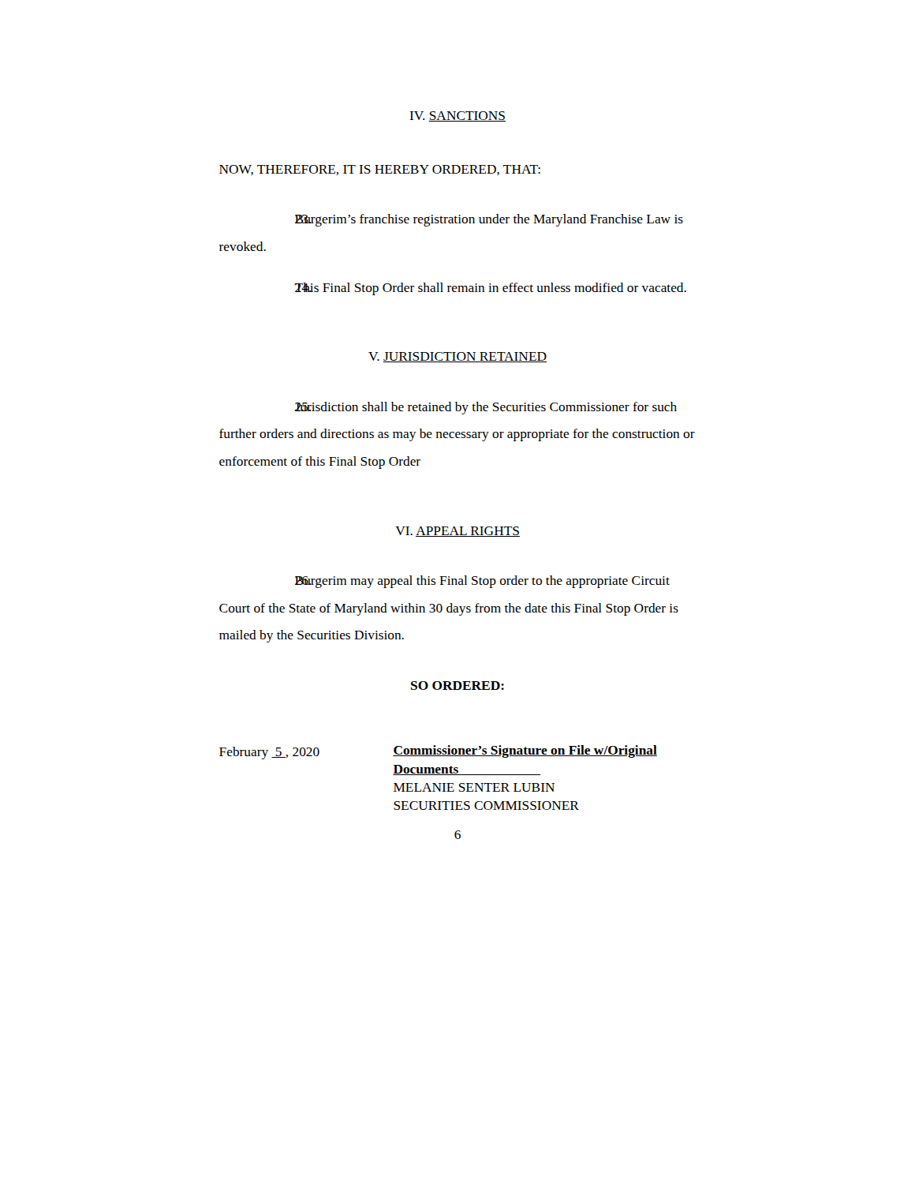IV. SANCTIONS
NOW, THEREFORE, IT IS HEREBY ORDERED, THAT:
23. Burgerim’s franchise registration under the Maryland Franchise Law is revoked.
24. This Final Stop Order shall remain in effect unless modified or vacated.
V. JURISDICTION RETAINED
25. Jurisdiction shall be retained by the Securities Commissioner for such further orders and directions as may be necessary or appropriate for the construction or enforcement of this Final Stop Order
VI. APPEAL RIGHTS
26. Burgerim may appeal this Final Stop order to the appropriate Circuit Court of the State of Maryland within 30 days from the date this Final Stop Order is mailed by the Securities Division.
SO ORDERED:
February 5 , 2020
Commissioner’s Signature on File w/Original Documents MELANIE SENTER LUBIN SECURITIES COMMISSIONER
6